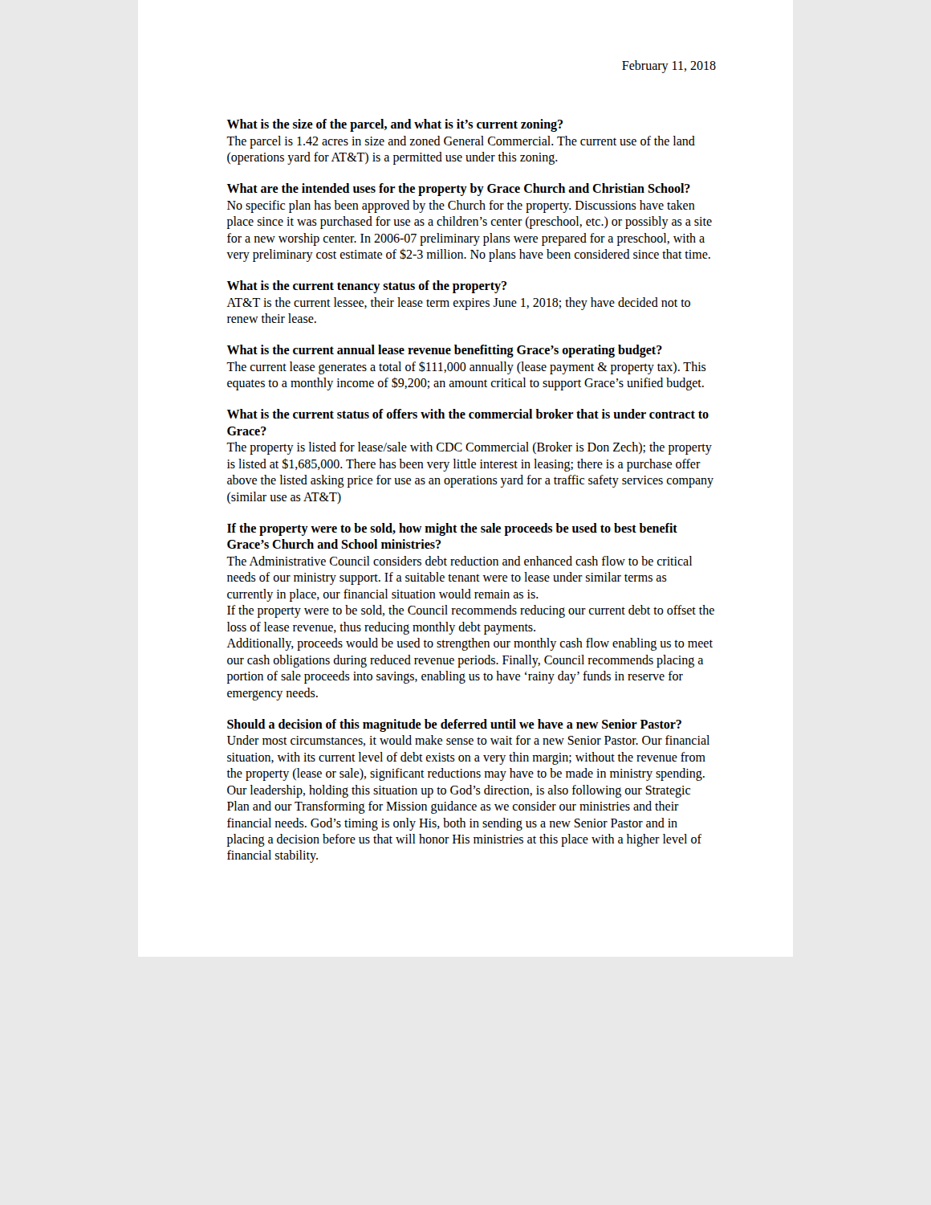February 11, 2018
What is the size of the parcel, and what is it’s current zoning?
The parcel is 1.42 acres in size and zoned General Commercial. The current use of the land (operations yard for AT&T) is a permitted use under this zoning.
What are the intended uses for the property by Grace Church and Christian School?
No specific plan has been approved by the Church for the property. Discussions have taken place since it was purchased for use as a children’s center (preschool, etc.) or possibly as a site for a new worship center. In 2006-07 preliminary plans were prepared for a preschool, with a very preliminary cost estimate of $2-3 million. No plans have been considered since that time.
What is the current tenancy status of the property?
AT&T is the current lessee, their lease term expires June 1, 2018; they have decided not to renew their lease.
What is the current annual lease revenue benefitting Grace’s operating budget?
The current lease generates a total of $111,000 annually (lease payment & property tax). This equates to a monthly income of $9,200; an amount critical to support Grace’s unified budget.
What is the current status of offers with the commercial broker that is under contract to Grace?
The property is listed for lease/sale with CDC Commercial (Broker is Don Zech); the property is listed at $1,685,000. There has been very little interest in leasing; there is a purchase offer above the listed asking price for use as an operations yard for a traffic safety services company (similar use as AT&T)
If the property were to be sold, how might the sale proceeds be used to best benefit Grace’s Church and School ministries?
The Administrative Council considers debt reduction and enhanced cash flow to be critical needs of our ministry support. If a suitable tenant were to lease under similar terms as currently in place, our financial situation would remain as is.
If the property were to be sold, the Council recommends reducing our current debt to offset the loss of lease revenue, thus reducing monthly debt payments.
Additionally, proceeds would be used to strengthen our monthly cash flow enabling us to meet our cash obligations during reduced revenue periods. Finally, Council recommends placing a portion of sale proceeds into savings, enabling us to have ‘rainy day’ funds in reserve for emergency needs.
Should a decision of this magnitude be deferred until we have a new Senior Pastor?
Under most circumstances, it would make sense to wait for a new Senior Pastor. Our financial situation, with its current level of debt exists on a very thin margin; without the revenue from the property (lease or sale), significant reductions may have to be made in ministry spending. Our leadership, holding this situation up to God’s direction, is also following our Strategic Plan and our Transforming for Mission guidance as we consider our ministries and their financial needs. God’s timing is only His, both in sending us a new Senior Pastor and in placing a decision before us that will honor His ministries at this place with a higher level of financial stability.